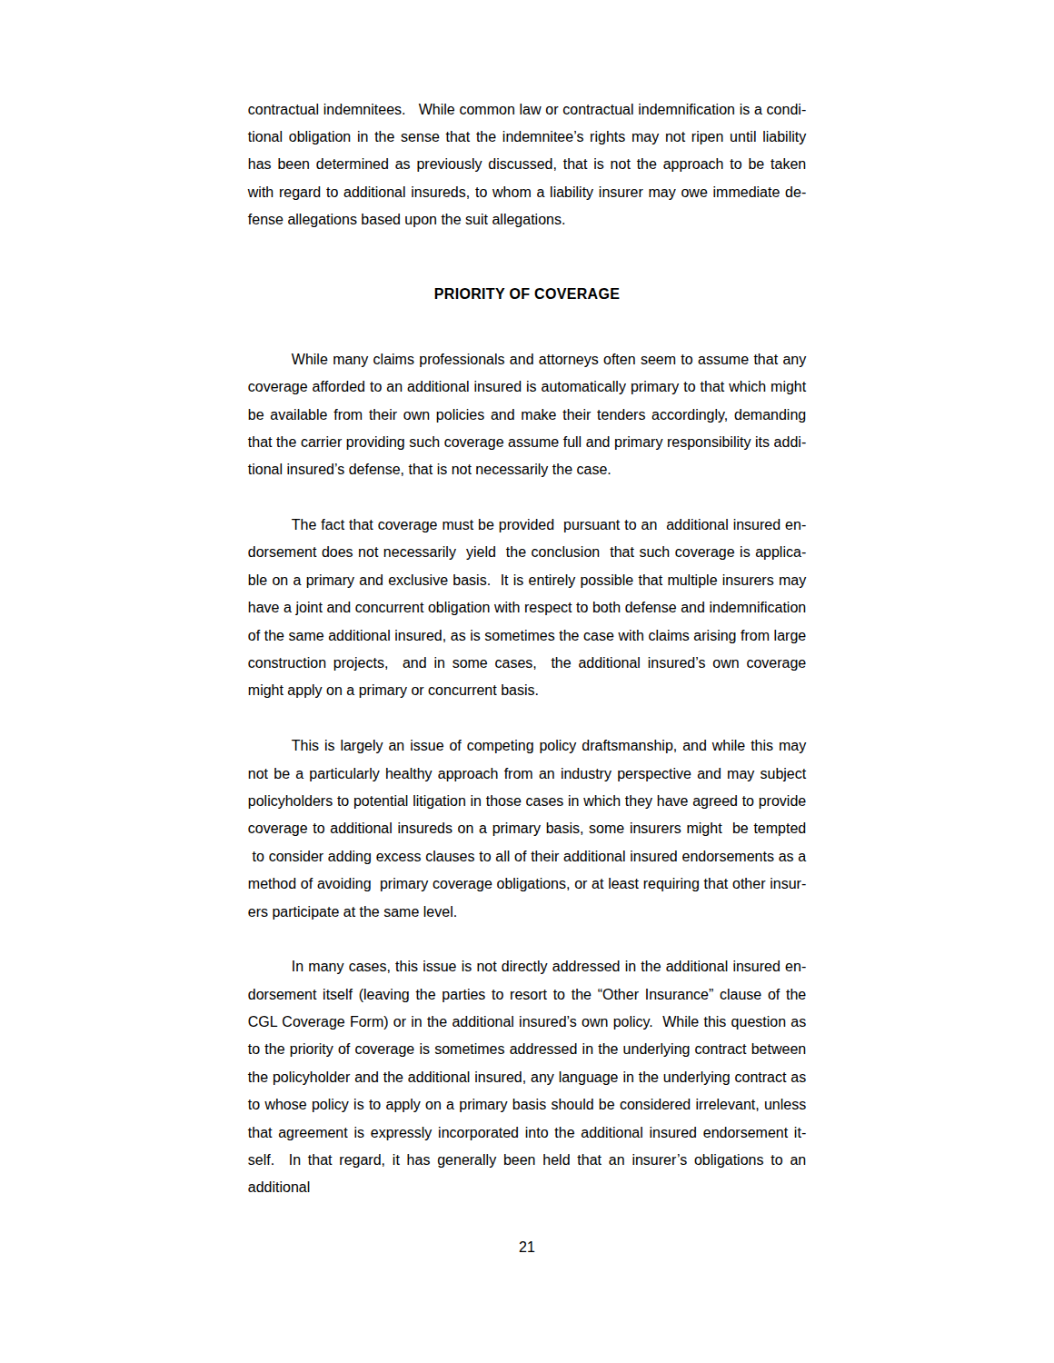contractual indemnitees. While common law or contractual indemnification is a conditional obligation in the sense that the indemnitee’s rights may not ripen until liability has been determined as previously discussed, that is not the approach to be taken with regard to additional insureds, to whom a liability insurer may owe immediate defense allegations based upon the suit allegations.
PRIORITY OF COVERAGE
While many claims professionals and attorneys often seem to assume that any coverage afforded to an additional insured is automatically primary to that which might be available from their own policies and make their tenders accordingly, demanding that the carrier providing such coverage assume full and primary responsibility its additional insured’s defense, that is not necessarily the case.
The fact that coverage must be provided pursuant to an additional insured endorsement does not necessarily yield the conclusion that such coverage is applicable on a primary and exclusive basis. It is entirely possible that multiple insurers may have a joint and concurrent obligation with respect to both defense and indemnification of the same additional insured, as is sometimes the case with claims arising from large construction projects, and in some cases, the additional insured’s own coverage might apply on a primary or concurrent basis.
This is largely an issue of competing policy draftsmanship, and while this may not be a particularly healthy approach from an industry perspective and may subject policyholders to potential litigation in those cases in which they have agreed to provide coverage to additional insureds on a primary basis, some insurers might be tempted to consider adding excess clauses to all of their additional insured endorsements as a method of avoiding primary coverage obligations, or at least requiring that other insurers participate at the same level.
In many cases, this issue is not directly addressed in the additional insured endorsement itself (leaving the parties to resort to the “Other Insurance” clause of the CGL Coverage Form) or in the additional insured’s own policy. While this question as to the priority of coverage is sometimes addressed in the underlying contract between the policyholder and the additional insured, any language in the underlying contract as to whose policy is to apply on a primary basis should be considered irrelevant, unless that agreement is expressly incorporated into the additional insured endorsement itself. In that regard, it has generally been held that an insurer’s obligations to an additional
21